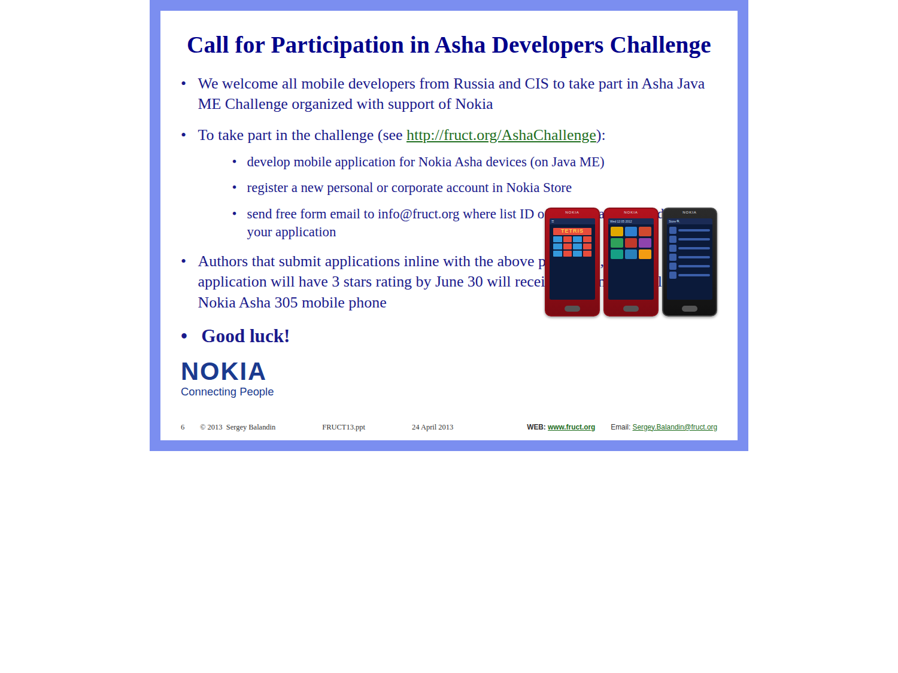Call for Participation in Asha Developers Challenge
We welcome all mobile developers from Russia and CIS to take part in Asha Java ME Challenge organized with support of Nokia
To take part in the challenge (see http://fruct.org/AshaChallenge):
develop mobile application for Nokia Asha devices (on Java ME)
register a new personal or corporate account in Nokia Store
send free form email to info@fruct.org where list ID of the new account and name of your application
Authors that submit applications inline with the above procedure, whose application will have 3 stars rating by June 30 will receive recognition diploma and Nokia Asha 305 mobile phone
NOKIA
☰
TETRIS
NOKIA
Wed 12:05 2012
NOKIA
Store 🔍
Good luck!
NOKIA
Connecting People
6 © 2013 Sergey Balandin FRUCT13.ppt 24 April 2013 WEB: www.fruct.org Email: Sergey.Balandin@fruct.org